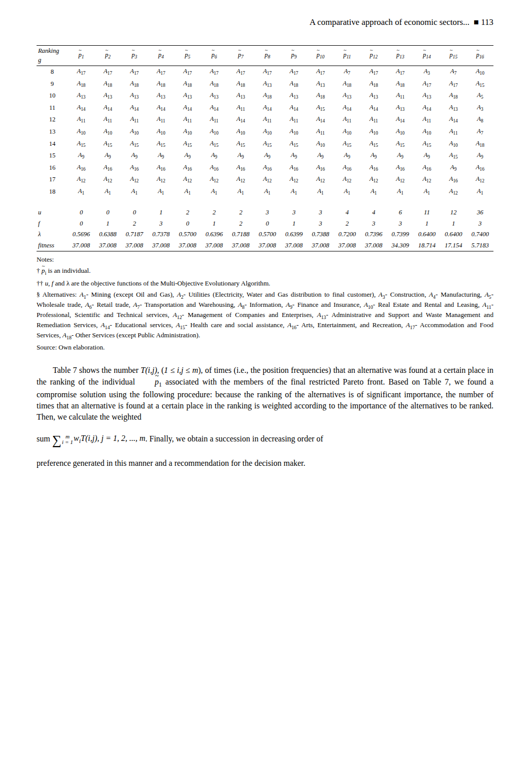A comparative approach of economic sectors... ■ 113
| Ranking g | p 1 | p 2 | p 3 | p 4 | p 5 | p 6 | p 7 | p 8 | p 9 | p 10 | p 11 | p 12 | p 13 | p 14 | p 15 | p 16 |
| --- | --- | --- | --- | --- | --- | --- | --- | --- | --- | --- | --- | --- | --- | --- | --- | --- |
| 8 | A 17 | A 17 | A 17 | A 17 | A 17 | A 17 | A 17 | A 17 | A 17 | A 17 | A 7 | A 17 | A 17 | A 3 | A 7 | A 10 |
| 9 | A 18 | A 18 | A 18 | A 18 | A 18 | A 18 | A 18 | A 13 | A 18 | A 13 | A 18 | A 18 | A 18 | A 17 | A 17 | A 15 |
| 10 | A 13 | A 13 | A 13 | A 13 | A 13 | A 13 | A 13 | A 18 | A 13 | A 18 | A 13 | A 13 | A 11 | A 13 | A 18 | A 5 |
| 11 | A 14 | A 14 | A 14 | A 14 | A 14 | A 14 | A 11 | A 14 | A 14 | A 15 | A 14 | A 14 | A 13 | A 14 | A 13 | A 3 |
| 12 | A 11 | A 11 | A 11 | A 11 | A 11 | A 11 | A 14 | A 11 | A 11 | A 14 | A 11 | A 11 | A 14 | A 11 | A 14 | A 8 |
| 13 | A 10 | A 10 | A 10 | A 10 | A 10 | A 10 | A 10 | A 10 | A 10 | A 11 | A 10 | A 10 | A 10 | A 10 | A 11 | A 7 |
| 14 | A 15 | A 15 | A 15 | A 15 | A 15 | A 15 | A 15 | A 15 | A 15 | A 10 | A 15 | A 15 | A 15 | A 15 | A 10 | A 18 |
| 15 | A 9 | A 9 | A 9 | A 9 | A 9 | A 9 | A 9 | A 9 | A 9 | A 9 | A 9 | A 9 | A 9 | A 9 | A 15 | A 9 |
| 16 | A 16 | A 16 | A 16 | A 16 | A 16 | A 16 | A 16 | A 16 | A 16 | A 16 | A 16 | A 16 | A 16 | A 16 | A 9 | A 16 |
| 17 | A 12 | A 12 | A 12 | A 12 | A 12 | A 12 | A 12 | A 12 | A 12 | A 12 | A 12 | A 12 | A 12 | A 12 | A 16 | A 12 |
| 18 | A 1 | A 1 | A 1 | A 1 | A 1 | A 1 | A 1 | A 1 | A 1 | A 1 | A 1 | A 1 | A 1 | A 1 | A 12 | A 1 |
| u | 0 | 0 | 0 | 1 | 2 | 2 | 2 | 3 | 3 | 3 | 4 | 4 | 6 | 11 | 12 | 36 |
| f | 0 | 1 | 2 | 3 | 0 | 1 | 2 | 0 | 1 | 3 | 2 | 3 | 3 | 1 | 1 | 3 |
| λ | 0.5696 | 0.6388 | 0.7187 | 0.7378 | 0.5700 | 0.6396 | 0.7188 | 0.5700 | 0.6399 | 0.7388 | 0.7200 | 0.7396 | 0.7399 | 0.6400 | 0.6400 | 0.7400 |
| fitness | 37.008 | 37.008 | 37.008 | 37.008 | 37.008 | 37.008 | 37.008 | 37.008 | 37.008 | 37.008 | 37.008 | 37.008 | 34.309 | 18.714 | 17.154 | 5.7183 |
Notes:
† pi is an individual.
†† u, f and λ are the objective functions of the Multi-Objective Evolutionary Algorithm.
§ Alternatives: A 1- Mining (except Oil and Gas), A 2- Utilities (Electricity, Water and Gas distribution to final customer), A 3- Construction, A 4- Manufacturing, A 5- Wholesale trade, A 6- Retail trade, A 7- Transportation and Warehousing, A 8- Information, A 9- Finance and Insurance, A 10- Real Estate and Rental and Leasing, A 11- Professional, Scientific and Technical services, A 12- Management of Companies and Enterprises, A 13- Administrative and Support and Waste Management and Remediation Services, A 14- Educational services, A 15- Health care and social assistance, A 16- Arts, Entertainment, and Recreation, A 17- Accommodation and Food Services, A 18- Other Services (except Public Administration).
Source: Own elaboration.
Table 7 shows the number T(i,j), (1 ≤ i,j ≤ m), of times (i.e., the position frequencies) that an alternative was found at a certain place in the ranking of the individual p 1 associated with the members of the final restricted Pareto front. Based on Table 7, we found a compromise solution using the following procedure: because the ranking of the alternatives is of significant importance, the number of times that an alternative is found at a certain place in the ranking is weighted according to the importance of the alternatives to be ranked. Then, we calculate the weighted
sum ∑mi = 1 wi T(i,j), j = 1, 2, ..., m. Finally, we obtain a succession in decreasing order of
preference generated in this manner and a recommendation for the decision maker.